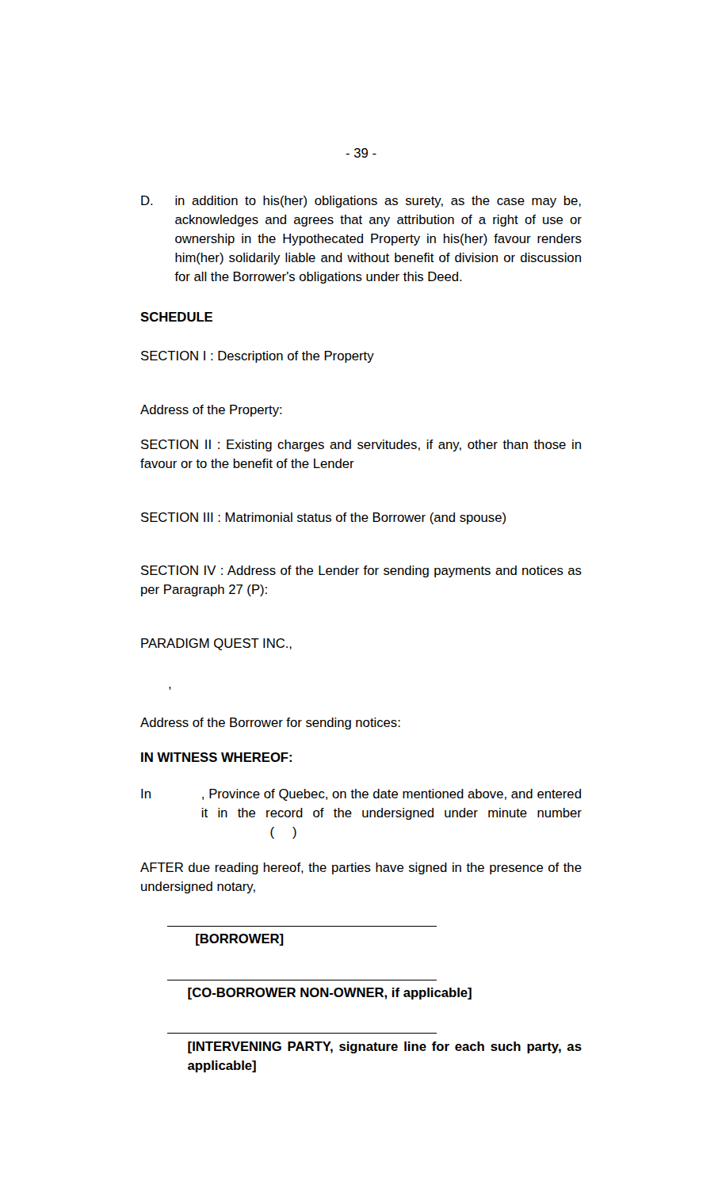- 39 -
D.
in addition to his(her) obligations as surety, as the case may be, acknowledges and agrees that any attribution of a right of use or ownership in the Hypothecated Property in his(her) favour renders him(her) solidarily liable and without benefit of division or discussion for all the Borrower's obligations under this Deed.
SCHEDULE
SECTION I : Description of the Property
Address of the Property:
SECTION II : Existing charges and servitudes, if any, other than those in favour or to the benefit of the Lender
SECTION III : Matrimonial status of the Borrower (and spouse)
SECTION IV : Address of the Lender for sending payments and notices as per Paragraph 27 (P):
PARADIGM QUEST INC.,
,
Address of the Borrower for sending notices:
IN WITNESS WHEREOF:
In
, Province of Quebec, on the date mentioned above, and entered it in the record of the undersigned under minute number ( )
AFTER due reading hereof, the parties have signed in the presence of the undersigned notary,
[BORROWER]
[CO-BORROWER NON-OWNER, if applicable]
[INTERVENING PARTY, signature line for each such party, as applicable]